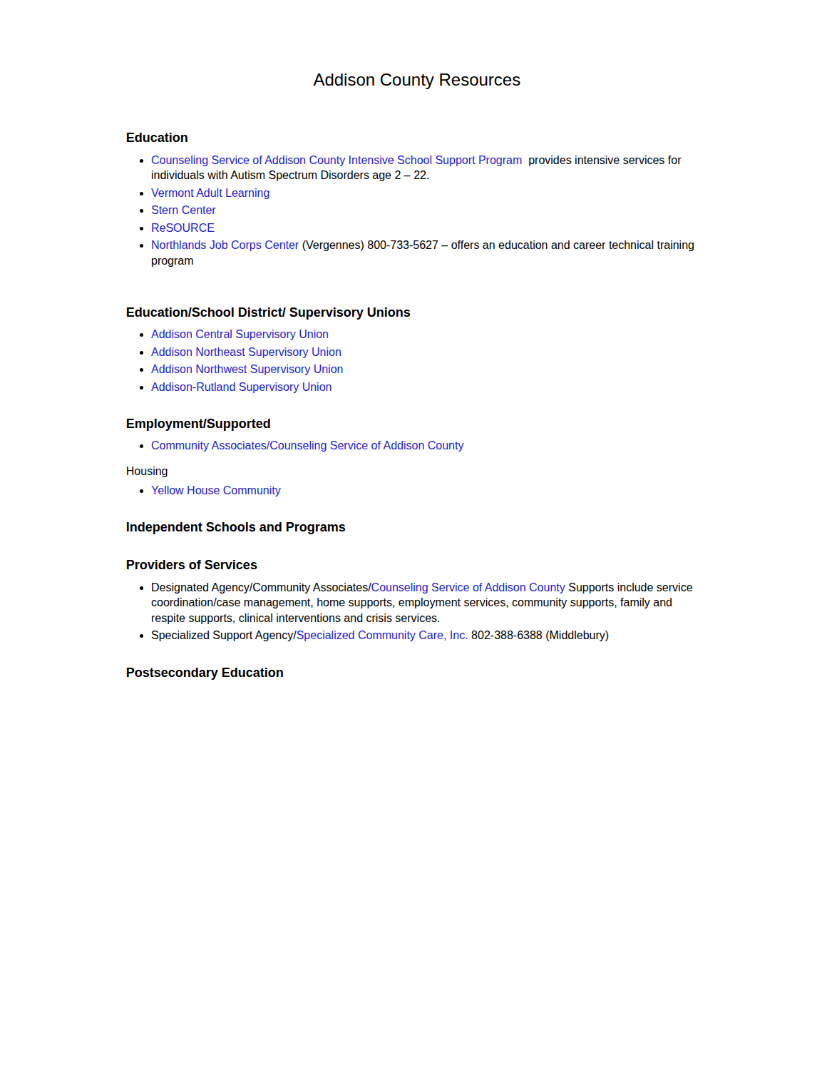Addison County Resources
Education
Counseling Service of Addison County Intensive School Support Program provides intensive services for individuals with Autism Spectrum Disorders age 2 – 22.
Vermont Adult Learning
Stern Center
ReSOURCE
Northlands Job Corps Center (Vergennes) 800-733-5627 – offers an education and career technical training program
Education/School District/ Supervisory Unions
Addison Central Supervisory Union
Addison Northeast Supervisory Union
Addison Northwest Supervisory Union
Addison-Rutland Supervisory Union
Employment/Supported
Community Associates/Counseling Service of Addison County
Housing
Yellow House Community
Independent Schools and Programs
Providers of Services
Designated Agency/Community Associates/Counseling Service of Addison County Supports include service coordination/case management, home supports, employment services, community supports, family and respite supports, clinical interventions and crisis services.
Specialized Support Agency/Specialized Community Care, Inc. 802-388-6388 (Middlebury)
Postsecondary Education